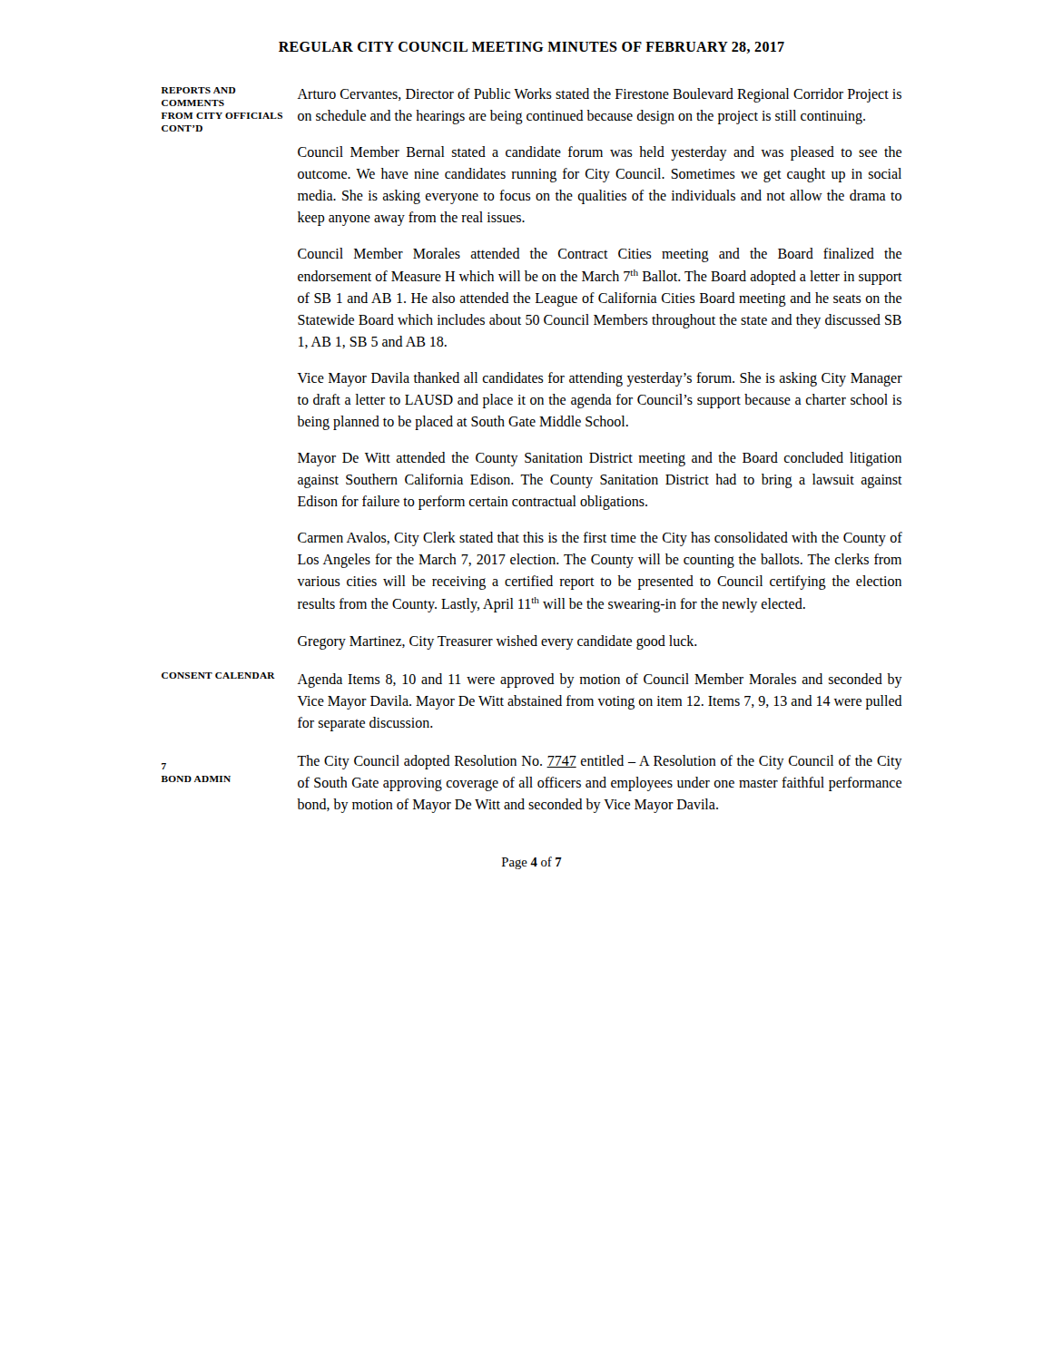REGULAR CITY COUNCIL MEETING MINUTES OF FEBRUARY 28, 2017
Reports and Comments
from City Officials
Cont’d
Arturo Cervantes, Director of Public Works stated the Firestone Boulevard Regional Corridor Project is on schedule and the hearings are being continued because design on the project is still continuing.
Council Member Bernal stated a candidate forum was held yesterday and was pleased to see the outcome. We have nine candidates running for City Council. Sometimes we get caught up in social media. She is asking everyone to focus on the qualities of the individuals and not allow the drama to keep anyone away from the real issues.
Council Member Morales attended the Contract Cities meeting and the Board finalized the endorsement of Measure H which will be on the March 7th Ballot. The Board adopted a letter in support of SB 1 and AB 1. He also attended the League of California Cities Board meeting and he seats on the Statewide Board which includes about 50 Council Members throughout the state and they discussed SB 1, AB 1, SB 5 and AB 18.
Vice Mayor Davila thanked all candidates for attending yesterday’s forum. She is asking City Manager to draft a letter to LAUSD and place it on the agenda for Council’s support because a charter school is being planned to be placed at South Gate Middle School.
Mayor De Witt attended the County Sanitation District meeting and the Board concluded litigation against Southern California Edison. The County Sanitation District had to bring a lawsuit against Edison for failure to perform certain contractual obligations.
Carmen Avalos, City Clerk stated that this is the first time the City has consolidated with the County of Los Angeles for the March 7, 2017 election. The County will be counting the ballots. The clerks from various cities will be receiving a certified report to be presented to Council certifying the election results from the County. Lastly, April 11th will be the swearing-in for the newly elected.
Gregory Martinez, City Treasurer wished every candidate good luck.
Consent Calendar
Agenda Items 8, 10 and 11 were approved by motion of Council Member Morales and seconded by Vice Mayor Davila. Mayor De Witt abstained from voting on item 12. Items 7, 9, 13 and 14 were pulled for separate discussion.
7
Bond Admin
The City Council adopted Resolution No. 7747 entitled – A Resolution of the City Council of the City of South Gate approving coverage of all officers and employees under one master faithful performance bond, by motion of Mayor De Witt and seconded by Vice Mayor Davila.
Page 4 of 7